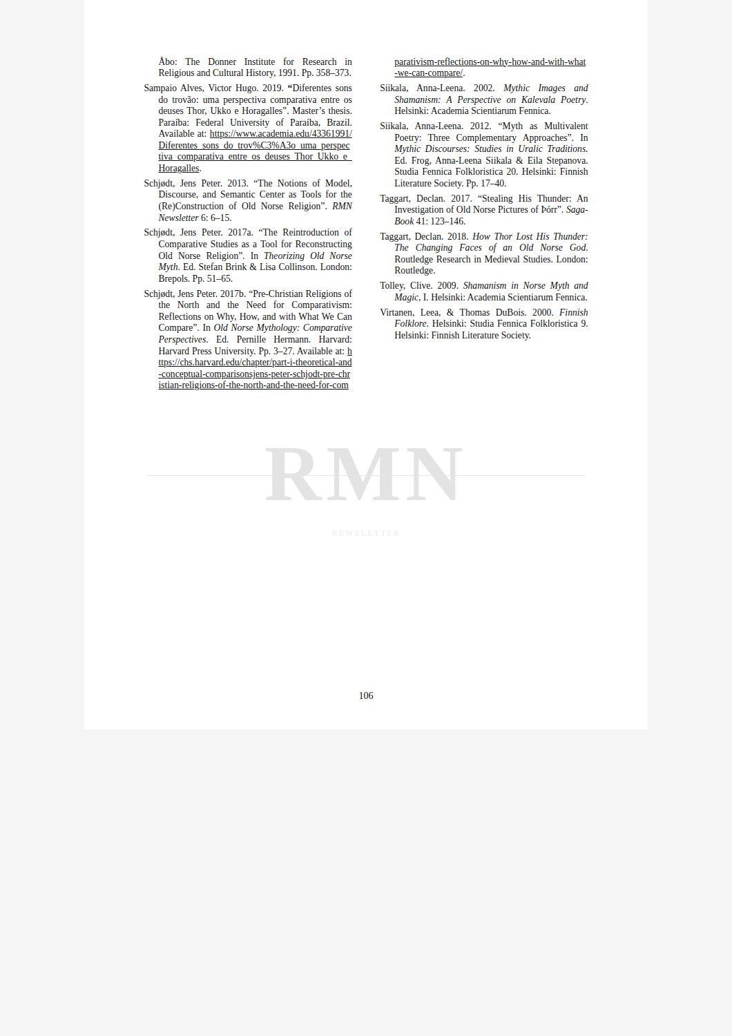Åbo: The Donner Institute for Research in Religious and Cultural History, 1991. Pp. 358–373.
Sampaio Alves, Victor Hugo. 2019. “Diferentes sons do trovão: uma perspectiva comparativa entre os deuses Thor, Ukko e Horagalles”. Master’s thesis. Paraíba: Federal University of Paraíba, Brazil. Available at: https://www.academia.edu/43361991/Diferentes_sons_do_trov%C3%A3o_uma_perspectiva_comparativa_entre_os_deuses_Thor_Ukko_e_Horagalles.
Schjødt, Jens Peter. 2013. “The Notions of Model, Discourse, and Semantic Center as Tools for the (Re)Construction of Old Norse Religion”. RMN Newsletter 6: 6–15.
Schjødt, Jens Peter. 2017a. “The Reintroduction of Comparative Studies as a Tool for Reconstructing Old Norse Religion”. In Theorizing Old Norse Myth. Ed. Stefan Brink & Lisa Collinson. London: Brepols. Pp. 51–65.
Schjødt, Jens Peter. 2017b. “Pre-Christian Religions of the North and the Need for Comparativism: Reflections on Why, How, and with What We Can Compare”. In Old Norse Mythology: Comparative Perspectives. Ed. Pernille Hermann. Harvard: Harvard Press University. Pp. 3–27. Available at: https://chs.harvard.edu/chapter/part-i-theoretical-and-conceptual-comparisonsjens-peter-schjodt-pre-christian-religions-of-the-north-and-the-need-for-comparativism-reflections-on-why-how-and-with-what-we-can-compare/.
Siikala, Anna-Leena. 2002. Mythic Images and Shamanism: A Perspective on Kalevala Poetry. Helsinki: Academia Scientiarum Fennica.
Siikala, Anna-Leena. 2012. “Myth as Multivalent Poetry: Three Complementary Approaches”. In Mythic Discourses: Studies in Uralic Traditions. Ed. Frog, Anna-Leena Siikala & Eila Stepanova. Studia Fennica Folkloristica 20. Helsinki: Finnish Literature Society. Pp. 17–40.
Taggart, Declan. 2017. “Stealing His Thunder: An Investigation of Old Norse Pictures of Þórr”. Saga-Book 41: 123–146.
Taggart, Declan. 2018. How Thor Lost His Thunder: The Changing Faces of an Old Norse God. Routledge Research in Medieval Studies. London: Routledge.
Tolley, Clive. 2009. Shamanism in Norse Myth and Magic, I. Helsinki: Academia Scientiarum Fennica.
Virtanen, Leea, & Thomas DuBois. 2000. Finnish Folklore. Helsinki: Studia Fennica Folkloristica 9. Helsinki: Finnish Literature Society.
RMN
NEWSLETTER
106